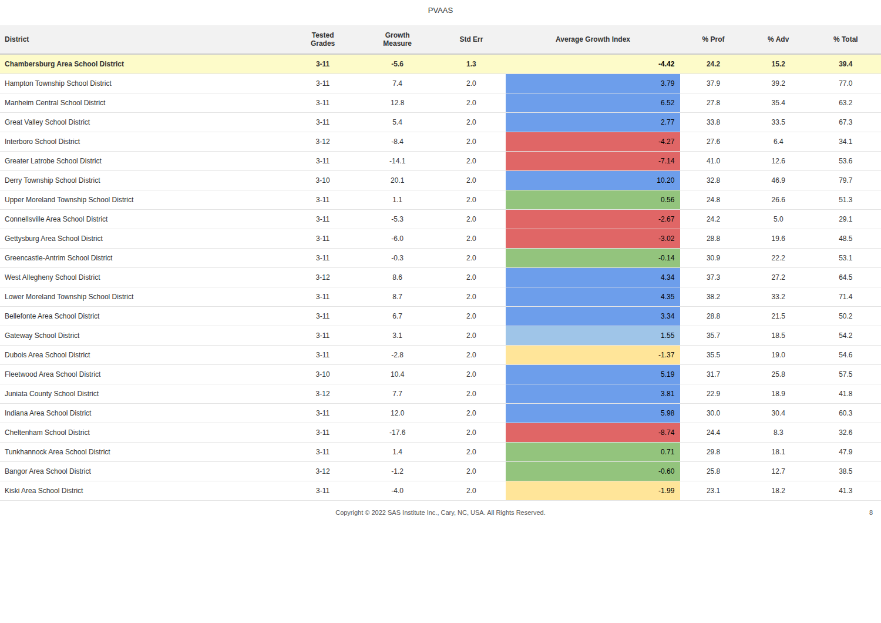PVAAS
| District | Tested Grades | Growth Measure | Std Err | Average Growth Index | % Prof | % Adv | % Total |
| --- | --- | --- | --- | --- | --- | --- | --- |
| Chambersburg Area School District | 3-11 | -5.6 | 1.3 | -4.42 | 24.2 | 15.2 | 39.4 |
| Hampton Township School District | 3-11 | 7.4 | 2.0 | 3.79 | 37.9 | 39.2 | 77.0 |
| Manheim Central School District | 3-11 | 12.8 | 2.0 | 6.52 | 27.8 | 35.4 | 63.2 |
| Great Valley School District | 3-11 | 5.4 | 2.0 | 2.77 | 33.8 | 33.5 | 67.3 |
| Interboro School District | 3-12 | -8.4 | 2.0 | -4.27 | 27.6 | 6.4 | 34.1 |
| Greater Latrobe School District | 3-11 | -14.1 | 2.0 | -7.14 | 41.0 | 12.6 | 53.6 |
| Derry Township School District | 3-10 | 20.1 | 2.0 | 10.20 | 32.8 | 46.9 | 79.7 |
| Upper Moreland Township School District | 3-11 | 1.1 | 2.0 | 0.56 | 24.8 | 26.6 | 51.3 |
| Connellsville Area School District | 3-11 | -5.3 | 2.0 | -2.67 | 24.2 | 5.0 | 29.1 |
| Gettysburg Area School District | 3-11 | -6.0 | 2.0 | -3.02 | 28.8 | 19.6 | 48.5 |
| Greencastle-Antrim School District | 3-11 | -0.3 | 2.0 | -0.14 | 30.9 | 22.2 | 53.1 |
| West Allegheny School District | 3-12 | 8.6 | 2.0 | 4.34 | 37.3 | 27.2 | 64.5 |
| Lower Moreland Township School District | 3-11 | 8.7 | 2.0 | 4.35 | 38.2 | 33.2 | 71.4 |
| Bellefonte Area School District | 3-11 | 6.7 | 2.0 | 3.34 | 28.8 | 21.5 | 50.2 |
| Gateway School District | 3-11 | 3.1 | 2.0 | 1.55 | 35.7 | 18.5 | 54.2 |
| Dubois Area School District | 3-11 | -2.8 | 2.0 | -1.37 | 35.5 | 19.0 | 54.6 |
| Fleetwood Area School District | 3-10 | 10.4 | 2.0 | 5.19 | 31.7 | 25.8 | 57.5 |
| Juniata County School District | 3-12 | 7.7 | 2.0 | 3.81 | 22.9 | 18.9 | 41.8 |
| Indiana Area School District | 3-11 | 12.0 | 2.0 | 5.98 | 30.0 | 30.4 | 60.3 |
| Cheltenham School District | 3-11 | -17.6 | 2.0 | -8.74 | 24.4 | 8.3 | 32.6 |
| Tunkhannock Area School District | 3-11 | 1.4 | 2.0 | 0.71 | 29.8 | 18.1 | 47.9 |
| Bangor Area School District | 3-12 | -1.2 | 2.0 | -0.60 | 25.8 | 12.7 | 38.5 |
| Kiski Area School District | 3-11 | -4.0 | 2.0 | -1.99 | 23.1 | 18.2 | 41.3 |
Copyright © 2022 SAS Institute Inc., Cary, NC, USA. All Rights Reserved. 8